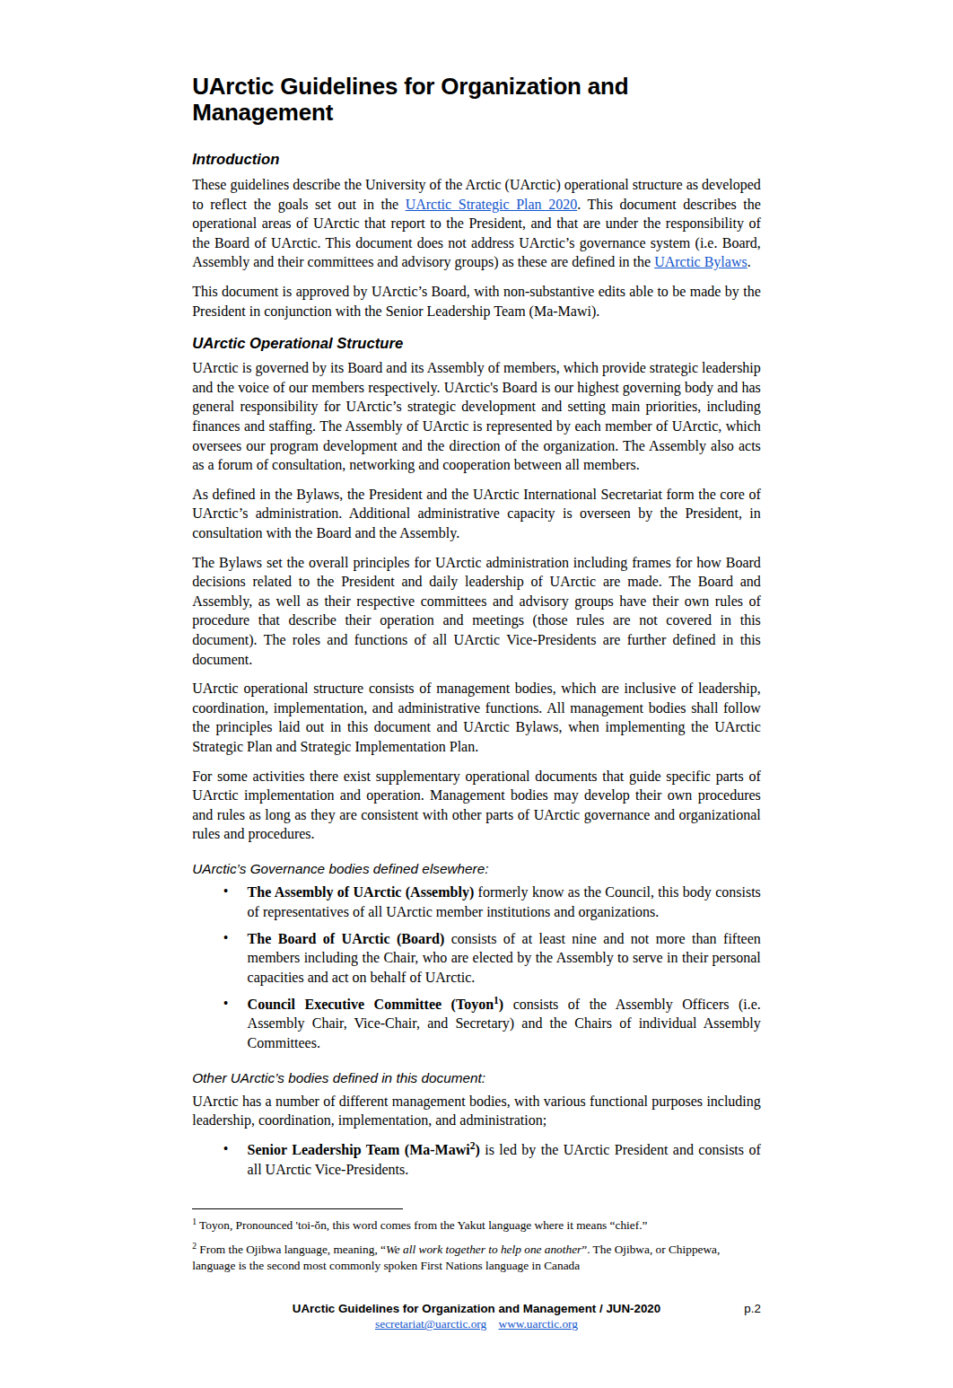UArctic Guidelines for Organization and Management
Introduction
These guidelines describe the University of the Arctic (UArctic) operational structure as developed to reflect the goals set out in the UArctic Strategic Plan 2020. This document describes the operational areas of UArctic that report to the President, and that are under the responsibility of the Board of UArctic. This document does not address UArctic’s governance system (i.e. Board, Assembly and their committees and advisory groups) as these are defined in the UArctic Bylaws.
This document is approved by UArctic’s Board, with non-substantive edits able to be made by the President in conjunction with the Senior Leadership Team (Ma-Mawi).
UArctic Operational Structure
UArctic is governed by its Board and its Assembly of members, which provide strategic leadership and the voice of our members respectively. UArctic's Board is our highest governing body and has general responsibility for UArctic’s strategic development and setting main priorities, including finances and staffing. The Assembly of UArctic is represented by each member of UArctic, which oversees our program development and the direction of the organization. The Assembly also acts as a forum of consultation, networking and cooperation between all members.
As defined in the Bylaws, the President and the UArctic International Secretariat form the core of UArctic’s administration. Additional administrative capacity is overseen by the President, in consultation with the Board and the Assembly.
The Bylaws set the overall principles for UArctic administration including frames for how Board decisions related to the President and daily leadership of UArctic are made. The Board and Assembly, as well as their respective committees and advisory groups have their own rules of procedure that describe their operation and meetings (those rules are not covered in this document). The roles and functions of all UArctic Vice-Presidents are further defined in this document.
UArctic operational structure consists of management bodies, which are inclusive of leadership, coordination, implementation, and administrative functions. All management bodies shall follow the principles laid out in this document and UArctic Bylaws, when implementing the UArctic Strategic Plan and Strategic Implementation Plan.
For some activities there exist supplementary operational documents that guide specific parts of UArctic implementation and operation. Management bodies may develop their own procedures and rules as long as they are consistent with other parts of UArctic governance and organizational rules and procedures.
UArctic’s Governance bodies defined elsewhere:
The Assembly of UArctic (Assembly) formerly know as the Council, this body consists of representatives of all UArctic member institutions and organizations.
The Board of UArctic (Board) consists of at least nine and not more than fifteen members including the Chair, who are elected by the Assembly to serve in their personal capacities and act on behalf of UArctic.
Council Executive Committee (Toyon1) consists of the Assembly Officers (i.e. Assembly Chair, Vice-Chair, and Secretary) and the Chairs of individual Assembly Committees.
Other UArctic’s bodies defined in this document:
UArctic has a number of different management bodies, with various functional purposes including leadership, coordination, implementation, and administration;
Senior Leadership Team (Ma-Mawi2) is led by the UArctic President and consists of all UArctic Vice-Presidents.
1 Toyon, Pronounced 'toi-ŏn, this word comes from the Yakut language where it means “chief.”
2 From the Ojibwa language, meaning, “We all work together to help one another”. The Ojibwa, or Chippewa, language is the second most commonly spoken First Nations language in Canada
UArctic Guidelines for Organization and Management / JUN-2020
secretariat@uarctic.org www.uarctic.org
p.2